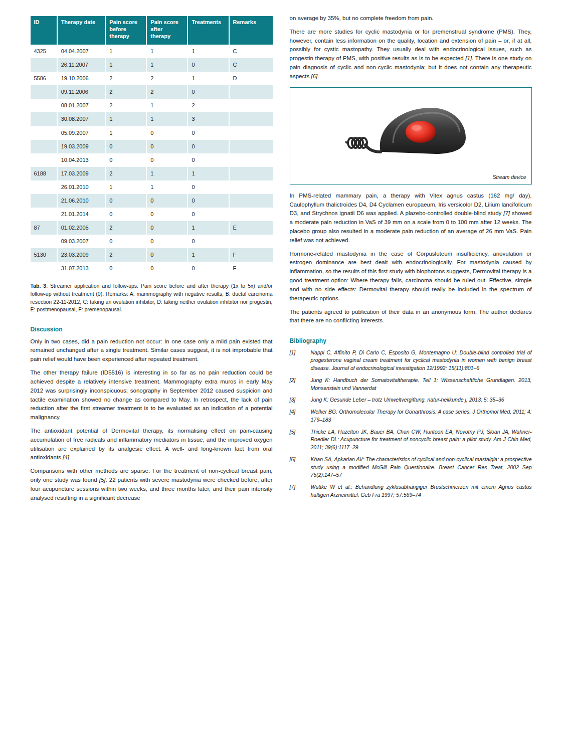| ID | Therapy date | Pain score before therapy | Pain score after therapy | Treat­ments | Remarks |
| --- | --- | --- | --- | --- | --- |
| 4325 | 04.04.2007 | 1 | 1 | 1 | C |
| | 26.11.2007 | 1 | 1 | 0 | C |
| 5586 | 19.10.2006 | 2 | 2 | 1 | D |
| | 09.11.2006 | 2 | 2 | 0 | |
| | 08.01.2007 | 2 | 1 | 2 | |
| | 30.08.2007 | 1 | 1 | 3 | |
| | 05.09.2007 | 1 | 0 | 0 | |
| | 19.03.2009 | 0 | 0 | 0 | |
| | 10.04.2013 | 0 | 0 | 0 | |
| 6188 | 17.03.2009 | 2 | 1 | 1 | |
| | 26.01.2010 | 1 | 1 | 0 | |
| | 21.06.2010 | 0 | 0 | 0 | |
| | 21.01.2014 | 0 | 0 | 0 | |
| 87 | 01.02.2005 | 2 | 0 | 1 | E |
| | 09.03.2007 | 0 | 0 | 0 | |
| 5130 | 23.03.2009 | 2 | 0 | 1 | F |
| | 31.07.2013 | 0 | 0 | 0 | F |
Tab. 3: Streamer application and follow-ups. Pain score before and after therapy (1x to 5x) and/or follow-up without treatment (0). Remarks: A: mammography with negative results, B: ductal carcinoma resection 22-11-2012, C: taking an ovulation inhibitor, D: taking neither ovulation inhibitor nor progestin, E: postmenopausal, F: premenopausal.
Discussion
Only in two cases, did a pain reduction not occur: In one case only a mild pain existed that remained unchanged after a single treatment. Similar cases suggest, it is not improbable that pain relief would have been experienced after repeated treatment.
The other therapy failure (ID5516) is interesting in so far as no pain reduction could be achieved despite a relatively intensive treatment. Mammography extra muros in early May 2012 was surprisingly inconspicuous; sonography in September 2012 caused suspicion and tactile examination showed no change as compared to May. In retrospect, the lack of pain reduction after the first streamer treatment is to be evaluated as an indication of a potential malignancy.
The antioxidant potential of Dermovital therapy, its normalising effect on pain-causing accumulation of free radicals and inflammatory mediators in tissue, and the improved oxygen utilisation are explained by its analgesic effect. A well- and long-known fact from oral antioxidants [4].
Comparisons with other methods are sparse. For the treatment of non-cyclical breast pain, only one study was found [5]. 22 patients with severe mastodynia were checked before, after four acupuncture sessions within two weeks, and three months later, and their pain intensity analysed resulting in a significant decrease
on average by 35%, but no complete freedom from pain.
There are more studies for cyclic mastodynia or for premenstrual syndrome (PMS). They, however, contain less information on the quality, location and extension of pain – or, if at all, possibly for cystic mastopathy. They usually deal with endocrinological issues, such as progestin therapy of PMS, with positive results as is to be expected [1]. There is one study on pain diagnosis of cyclic and non-cyclic mastodynia; but it does not contain any therapeutic aspects [6].
Stream device
In PMS-related mammary pain, a therapy with Vitex agnus castus (162 mg/ day), Caulophyllum thalictroides D4, D4 Cyclamen europaeum, Iris versicolor D2, Lilium lancifolicum D3, and Strychnos ignatii D6 was applied. A plazebo-controlled double-blind study [7] showed a moderate pain reduction in VaS of 39 mm on a scale from 0 to 100 mm after 12 weeks. The placebo group also resulted in a moderate pain reduction of an average of 26 mm VaS. Pain relief was not achieved.
Hormone-related mastodynia in the case of Corpusluteum insufficiency, anovulation or estrogen dominance are best dealt with endocrinologically. For mastodynia caused by inflammation, so the results of this first study with biophotons suggests, Dermovital therapy is a good treatment option: Where therapy fails, carcinoma should be ruled out. Effective, simple and with no side effects: Dermovital therapy should really be included in the spectrum of therapeutic options.
The patients agreed to publication of their data in an anonymous form. The author declares that there are no conflicting interests.
Bibliography
[1]
Nappi C, Affinito P, Di Carlo C, Esposito G, Montemagno U: Double-blind controlled trial of progesterone vaginal cream treatment for cyclical mastodynia in women with benign breast disease. Journal of endocrinological investigation 12/1992; 15(11):801–6
[2]
Jung K: Handbuch der Somatovitaltherapie. Teil 1: Wissenschaftliche Grundlagen. 2013, Monsenstein und Vannerdat
[3]
Jung K: Gesunde Leber – trotz Umweltvergiftung. natur-heilkunde j, 2013; 5: 35–36
[4]
Welker BG: Orthomolecular Therapy for Gonarthrosis: A case series. J Orthomol Med, 2011; 4: 179–183
[5]
Thicke LA, Hazelton JK, Bauer BA, Chan CW, Huntoon EA, Novotny PJ, Sloan JA, Wahner-Roedler DL: Acupuncture for treatment of noncyclic breast pain: a pilot study. Am J Chin Med, 2011; 39(6):1117–29
[6]
Khan SA, Apkarian AV: The characteristics of cyclical and non-cyclical mastalgia: a prospective study using a modified McGill Pain Questionaire. Breast Cancer Res Treat, 2002 Sep 75(2):147–57
[7]
Wuttke W et al.: Behandlung zyklusabhängiger Brustschmerzen mit einem Agnus castus haltigen Arzneimittel. Geb Fra 1997; 57:569–74